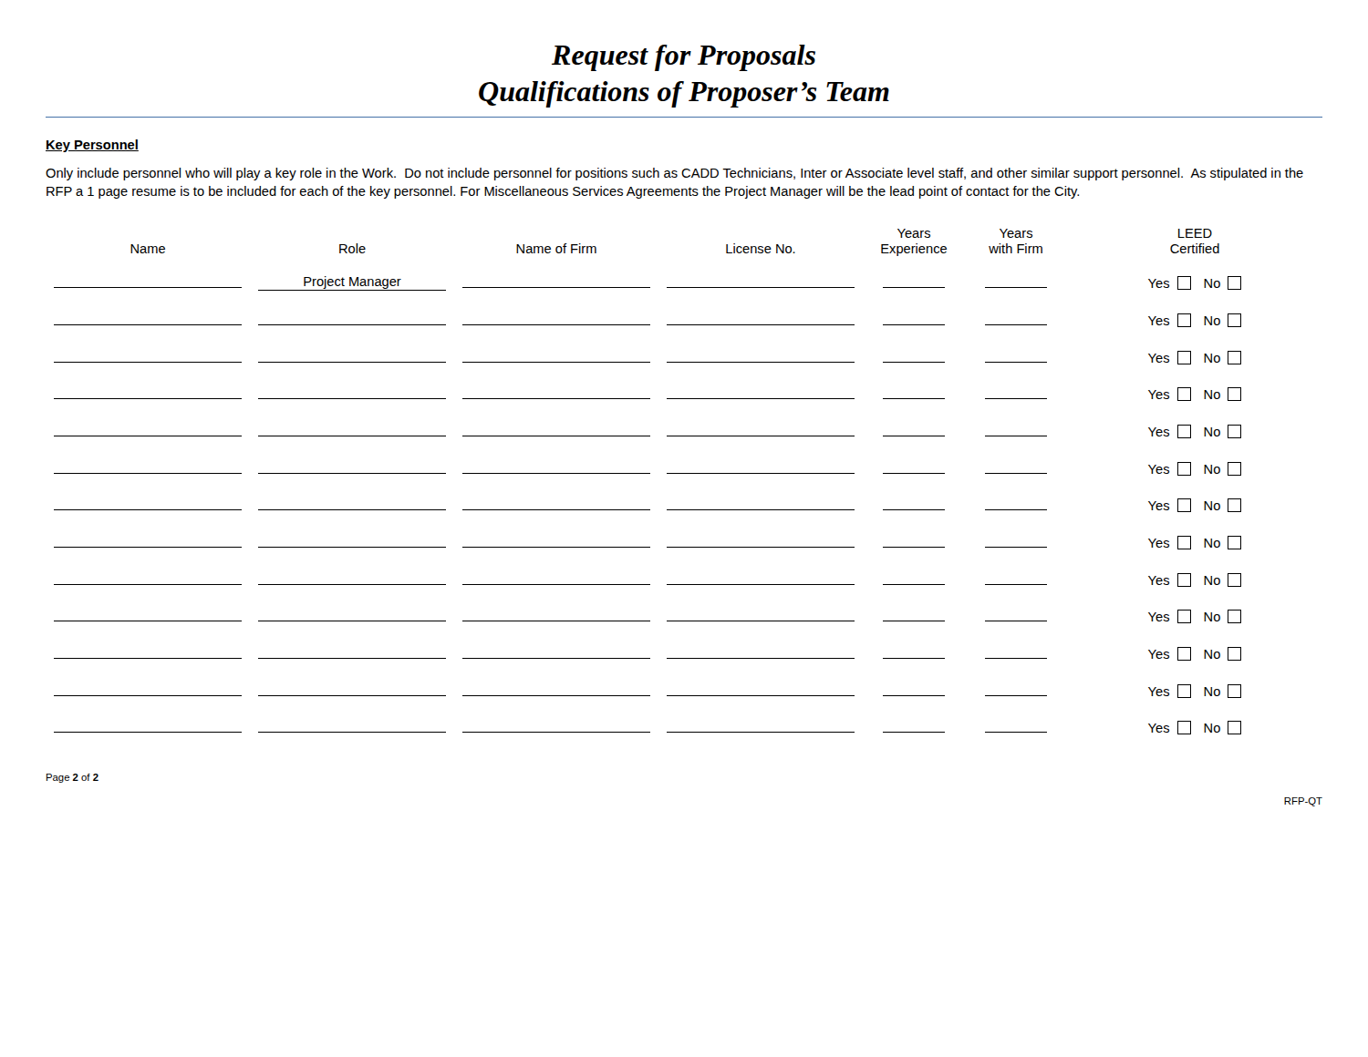Request for Proposals
Qualifications of Proposer’s Team
Key Personnel
Only include personnel who will play a key role in the Work. Do not include personnel for positions such as CADD Technicians, Inter or Associate level staff, and other similar support personnel. As stipulated in the RFP a 1 page resume is to be included for each of the key personnel. For Miscellaneous Services Agreements the Project Manager will be the lead point of contact for the City.
| Name | Role | Name of Firm | License No. | Years Experience | Years with Firm | LEED Certified |
| --- | --- | --- | --- | --- | --- | --- |
| | Project Manager | | | | | Yes No |
| | | | | | | Yes No |
| | | | | | | Yes No |
| | | | | | | Yes No |
| | | | | | | Yes No |
| | | | | | | Yes No |
| | | | | | | Yes No |
| | | | | | | Yes No |
| | | | | | | Yes No |
| | | | | | | Yes No |
| | | | | | | Yes No |
| | | | | | | Yes No |
| | | | | | | Yes No |
Page 2 of 2
RFP-QT